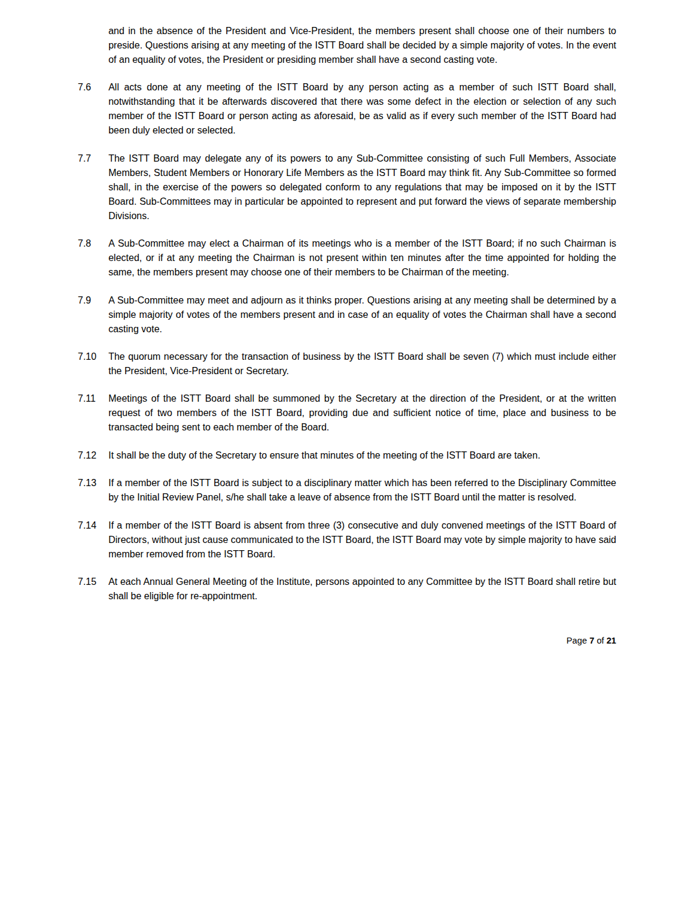and in the absence of the President and Vice-President, the members present shall choose one of their numbers to preside. Questions arising at any meeting of the ISTT Board shall be decided by a simple majority of votes. In the event of an equality of votes, the President or presiding member shall have a second casting vote.
7.6 All acts done at any meeting of the ISTT Board by any person acting as a member of such ISTT Board shall, notwithstanding that it be afterwards discovered that there was some defect in the election or selection of any such member of the ISTT Board or person acting as aforesaid, be as valid as if every such member of the ISTT Board had been duly elected or selected.
7.7 The ISTT Board may delegate any of its powers to any Sub-Committee consisting of such Full Members, Associate Members, Student Members or Honorary Life Members as the ISTT Board may think fit. Any Sub-Committee so formed shall, in the exercise of the powers so delegated conform to any regulations that may be imposed on it by the ISTT Board. Sub-Committees may in particular be appointed to represent and put forward the views of separate membership Divisions.
7.8 A Sub-Committee may elect a Chairman of its meetings who is a member of the ISTT Board; if no such Chairman is elected, or if at any meeting the Chairman is not present within ten minutes after the time appointed for holding the same, the members present may choose one of their members to be Chairman of the meeting.
7.9 A Sub-Committee may meet and adjourn as it thinks proper. Questions arising at any meeting shall be determined by a simple majority of votes of the members present and in case of an equality of votes the Chairman shall have a second casting vote.
7.10 The quorum necessary for the transaction of business by the ISTT Board shall be seven (7) which must include either the President, Vice-President or Secretary.
7.11 Meetings of the ISTT Board shall be summoned by the Secretary at the direction of the President, or at the written request of two members of the ISTT Board, providing due and sufficient notice of time, place and business to be transacted being sent to each member of the Board.
7.12 It shall be the duty of the Secretary to ensure that minutes of the meeting of the ISTT Board are taken.
7.13 If a member of the ISTT Board is subject to a disciplinary matter which has been referred to the Disciplinary Committee by the Initial Review Panel, s/he shall take a leave of absence from the ISTT Board until the matter is resolved.
7.14 If a member of the ISTT Board is absent from three (3) consecutive and duly convened meetings of the ISTT Board of Directors, without just cause communicated to the ISTT Board, the ISTT Board may vote by simple majority to have said member removed from the ISTT Board.
7.15 At each Annual General Meeting of the Institute, persons appointed to any Committee by the ISTT Board shall retire but shall be eligible for re-appointment.
Page 7 of 21